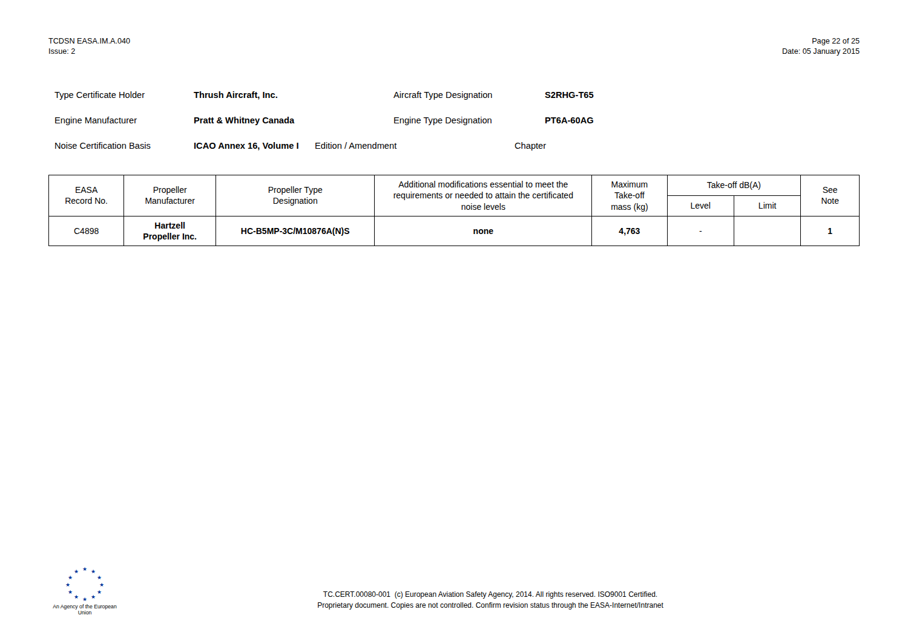TCDSN EASA.IM.A.040
Issue: 2
Page 22 of 25
Date: 05 January 2015
Type Certificate Holder
Thrush Aircraft, Inc.
Aircraft Type Designation
S2RHG-T65
Engine Manufacturer
Pratt & Whitney Canada
Engine Type Designation
PT6A-60AG
Noise Certification Basis
ICAO Annex 16, Volume I
Edition / Amendment
Chapter
| EASA Record No. | Propeller Manufacturer | Propeller Type Designation | Additional modifications essential to meet the requirements or needed to attain the certificated noise levels | Maximum Take-off mass (kg) | Take-off dB(A) | See Note |
| --- | --- | --- | --- | --- | --- | --- |
| Level | Limit |
| C4898 | Hartzell Propeller Inc. | HC-B5MP-3C/M10876A(N)S | none | 4,763 | - | | 1 |
★ ★ ★ ★ ★ ★ ★ ★ ★ ★ ★ ★
An Agency of the European Union
TC.CERT.00080-001 (c) European Aviation Safety Agency, 2014. All rights reserved. ISO9001 Certified.
Proprietary document. Copies are not controlled. Confirm revision status through the EASA-Internet/Intranet